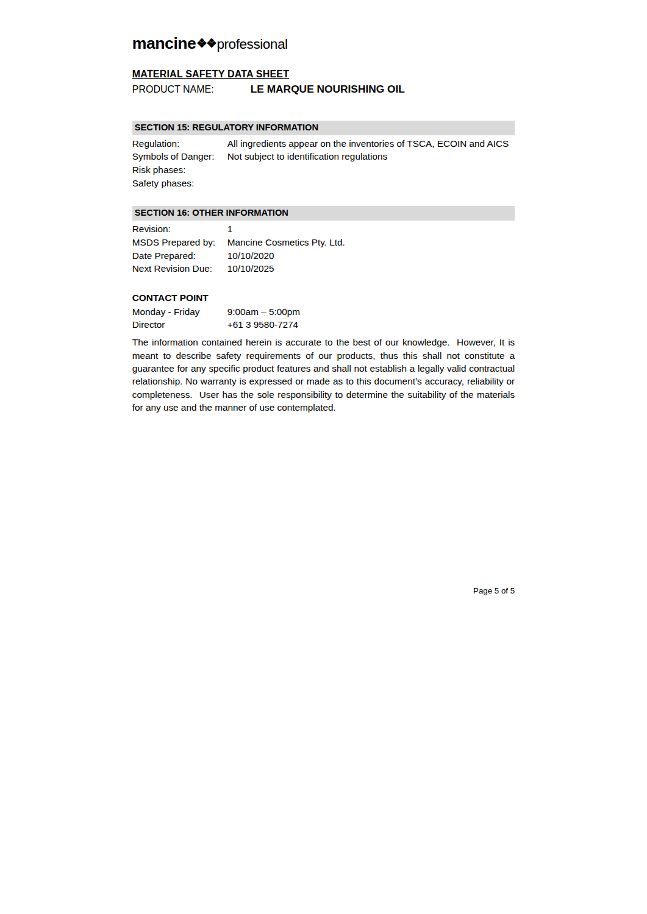mancine❖❖professional
MATERIAL SAFETY DATA SHEET
PRODUCT NAME: LE MARQUE NOURISHING OIL
SECTION 15: REGULATORY INFORMATION
| Regulation: | All ingredients appear on the inventories of TSCA, ECOIN and AICS |
| Symbols of Danger: | Not subject to identification regulations |
| Risk phases: | |
| Safety phases: | |
SECTION 16: OTHER INFORMATION
| Revision: | 1 |
| MSDS Prepared by: | Mancine Cosmetics Pty. Ltd. |
| Date Prepared: | 10/10/2020 |
| Next Revision Due: | 10/10/2025 |
CONTACT POINT
| Monday - Friday | 9:00am – 5:00pm |
| Director | +61 3 9580-7274 |
The information contained herein is accurate to the best of our knowledge. However, It is meant to describe safety requirements of our products, thus this shall not constitute a guarantee for any specific product features and shall not establish a legally valid contractual relationship. No warranty is expressed or made as to this document’s accuracy, reliability or completeness. User has the sole responsibility to determine the suitability of the materials for any use and the manner of use contemplated.
Page 5 of 5